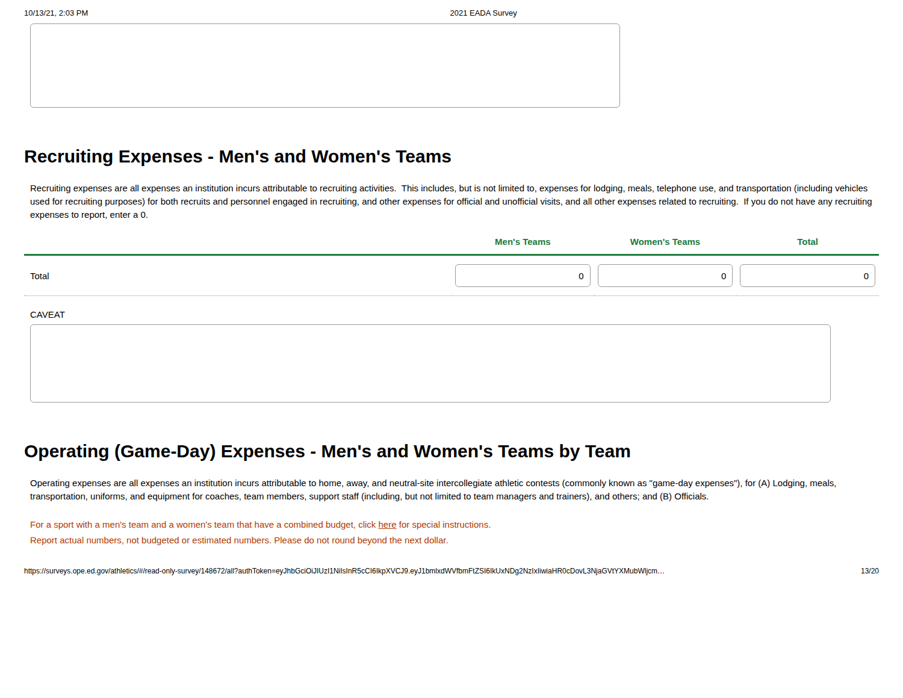10/13/21, 2:03 PM
2021 EADA Survey
Recruiting Expenses - Men's and Women's Teams
Recruiting expenses are all expenses an institution incurs attributable to recruiting activities. This includes, but is not limited to, expenses for lodging, meals, telephone use, and transportation (including vehicles used for recruiting purposes) for both recruits and personnel engaged in recruiting, and other expenses for official and unofficial visits, and all other expenses related to recruiting. If you do not have any recruiting expenses to report, enter a 0.
| | Men's Teams | Women's Teams | Total |
| --- | --- | --- | --- |
| Total | | | |
CAVEAT
Operating (Game-Day) Expenses - Men's and Women's Teams by Team
Operating expenses are all expenses an institution incurs attributable to home, away, and neutral-site intercollegiate athletic contests (commonly known as "game-day expenses"), for (A) Lodging, meals, transportation, uniforms, and equipment for coaches, team members, support staff (including, but not limited to team managers and trainers), and others; and (B) Officials.
For a sport with a men's team and a women's team that have a combined budget, click here for special instructions.
Report actual numbers, not budgeted or estimated numbers. Please do not round beyond the next dollar.
https://surveys.ope.ed.gov/athletics/#/read-only-survey/148672/all?authToken=eyJhbGciOiJIUzI1NiIsInR5cCI6IkpXVCJ9.eyJ1bmlxdWVfbmFtZSI6IkUxNDg2NzIxIiwiaHR0cDovL3NjaGVtYXMubWljcm…
13/20